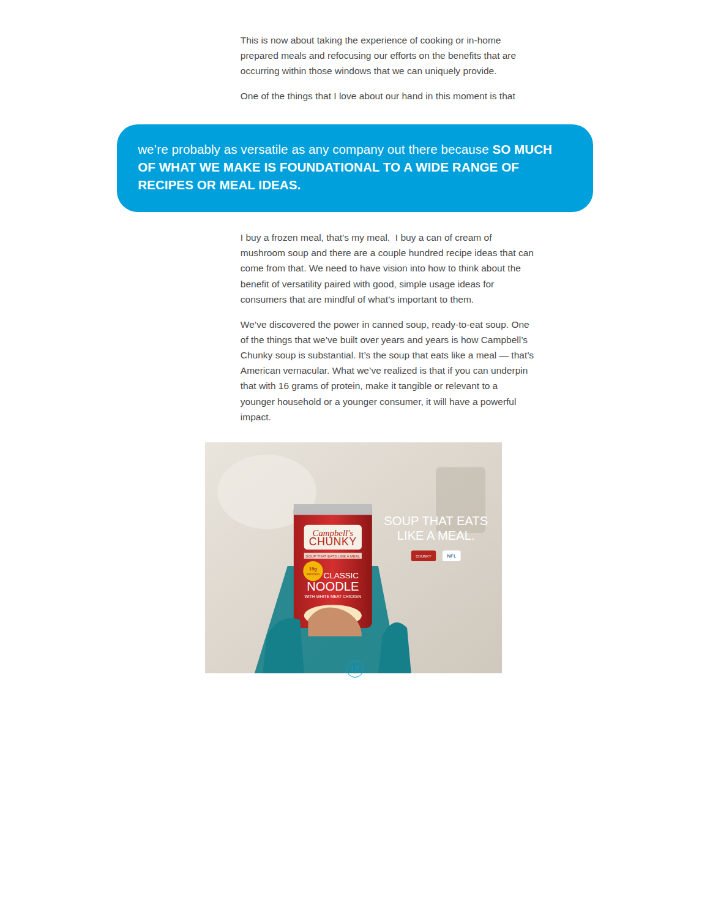This is now about taking the experience of cooking or in-home prepared meals and refocusing our efforts on the benefits that are occurring within those windows that we can uniquely provide.
One of the things that I love about our hand in this moment is that
we’re probably as versatile as any company out there because so much of what we make is foundational to a wide range of recipes or meal ideas.
I buy a frozen meal, that’s my meal. I buy a can of cream of mushroom soup and there are a couple hundred recipe ideas that can come from that. We need to have vision into how to think about the benefit of versatility paired with good, simple usage ideas for consumers that are mindful of what’s important to them.
We’ve discovered the power in canned soup, ready-to-eat soup. One of the things that we’ve built over years and years is how Campbell’s Chunky soup is substantial. It’s the soup that eats like a meal — that’s American vernacular. What we’ve realized is that if you can underpin that with 16 grams of protein, make it tangible or relevant to a younger household or a younger consumer, it will have a powerful impact.
12